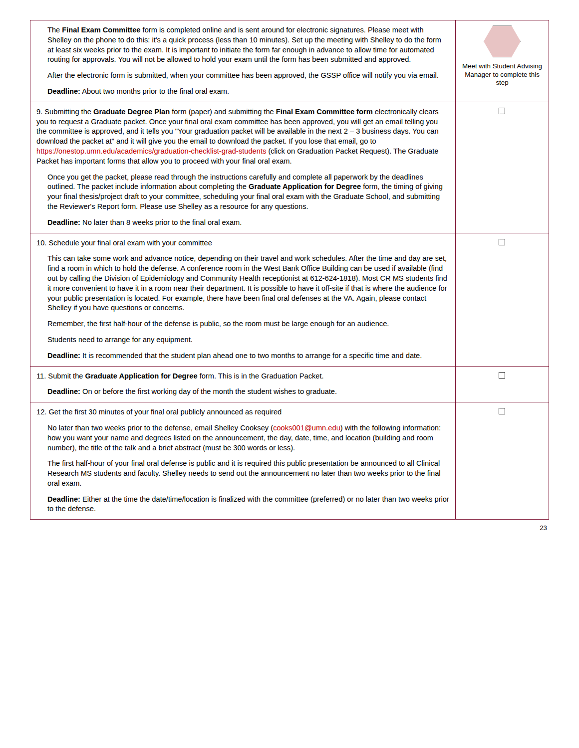| The Final Exam Committee form is completed online and is sent around for electronic signatures. Please meet with Shelley on the phone to do this: it's a quick process (less than 10 minutes). Set up the meeting with Shelley to do the form at least six weeks prior to the exam. It is important to initiate the form far enough in advance to allow time for automated routing for approvals. You will not be allowed to hold your exam until the form has been submitted and approved. After the electronic form is submitted, when your committee has been approved, the GSSP office will notify you via email. Deadline: About two months prior to the final oral exam. | Meet with Student Advising Manager to complete this step |
| 9. Submitting the Graduate Degree Plan form (paper) and submitting the Final Exam Committee form electronically clears you to request a Graduate packet. Once your final oral exam committee has been approved, you will get an email telling you the committee is approved, and it tells you "Your graduation packet will be available in the next 2 – 3 business days. You can download the packet at" and it will give you the email to download the packet. If you lose that email, go to https://onestop.umn.edu/academics/graduation-checklist-grad-students (click on Graduation Packet Request). The Graduate Packet has important forms that allow you to proceed with your final oral exam. Once you get the packet, please read through the instructions carefully and complete all paperwork by the deadlines outlined. The packet include information about completing the Graduate Application for Degree form, the timing of giving your final thesis/project draft to your committee, scheduling your final oral exam with the Graduate School, and submitting the Reviewer's Report form. Please use Shelley as a resource for any questions. Deadline: No later than 8 weeks prior to the final oral exam. | |
| 10. Schedule your final oral exam with your committee This can take some work and advance notice, depending on their travel and work schedules. After the time and day are set, find a room in which to hold the defense. A conference room in the West Bank Office Building can be used if available (find out by calling the Division of Epidemiology and Community Health receptionist at 612-624-1818). Most CR MS students find it more convenient to have it in a room near their department. It is possible to have it off-site if that is where the audience for your public presentation is located. For example, there have been final oral defenses at the VA. Again, please contact Shelley if you have questions or concerns. Remember, the first half-hour of the defense is public, so the room must be large enough for an audience. Students need to arrange for any equipment. Deadline: It is recommended that the student plan ahead one to two months to arrange for a specific time and date. | |
| 11. Submit the Graduate Application for Degree form. This is in the Graduation Packet. Deadline: On or before the first working day of the month the student wishes to graduate. | |
| 12. Get the first 30 minutes of your final oral publicly announced as required No later than two weeks prior to the defense, email Shelley Cooksey ( cooks001@umn.edu ) with the following information: how you want your name and degrees listed on the announcement, the day, date, time, and location (building and room number), the title of the talk and a brief abstract (must be 300 words or less). The first half-hour of your final oral defense is public and it is required this public presentation be announced to all Clinical Research MS students and faculty. Shelley needs to send out the announcement no later than two weeks prior to the final oral exam. Deadline: Either at the time the date/time/location is finalized with the committee (preferred) or no later than two weeks prior to the defense. | |
23